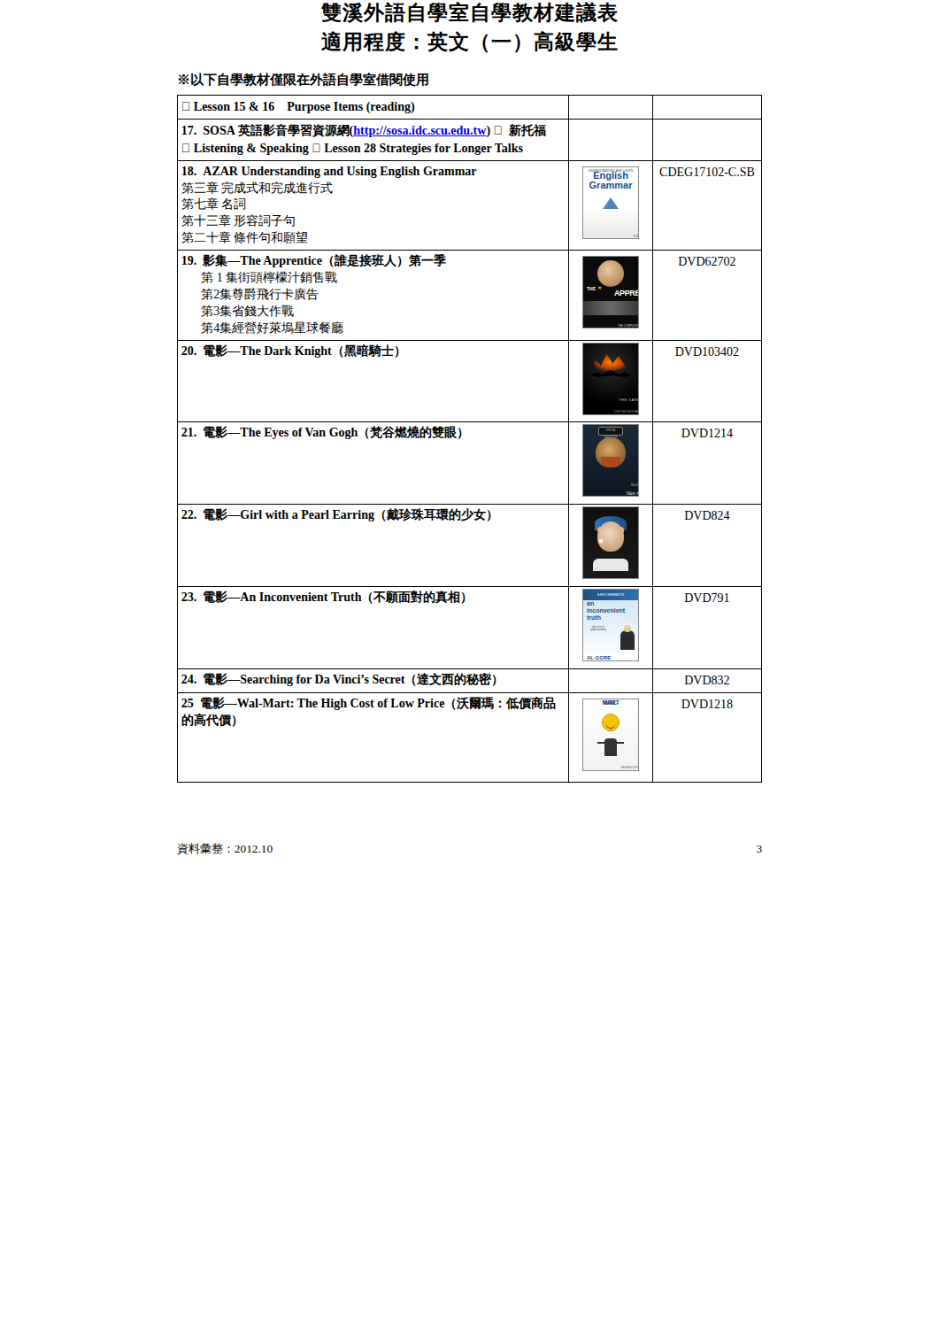雙溪外語自學室自學教材建議表
適用程度：英文（一）高級學生
※以下自學教材僅限在外語自學室借閱使用
|  Lesson 15 & 16 Purpose Items (reading) | | |
| 17. SOSA 英語影音學習資源網( http://sosa.idc.scu.edu.tw )  新托福  Listening & Speaking  Lesson 28 Strategies for Longer Talks | | |
| 18. AZAR Understanding and Using English Grammar 第三章 完成式和完成進行式 第七章 名詞 第十三章 形容詞子句 第二十章 條件句和願望 | UNDERSTANDING AND USING English Grammar FOURTH EDITION Betty S. Azar Stacy A. Hagen | CDEG17102-C.SB |
| 19. 影集—The Apprentice（誰是接班人）第一季 第 1 集街頭檸檬汁銷售戰 第2集尊爵飛行卡廣告 第3集省錢大作戰 第4集經營好萊塢星球餐廳 | THE ★ APPRENTICE THE COMPLETE FIRST SEASON | DVD62702 |
| 20. 電影—The Dark Knight（黑暗騎士） | THE DARK KNIGHT CHRISTIAN BALE HEATH LEDGER AARON ECKHART | DVD103402 |
| 21. 電影—The Eyes of Van Gogh（梵谷燃燒的雙眼） | OFFICIAL SELECTION The Eyes of Van Gogh | DVD1214 |
| 22. 電影—Girl with a Pearl Earring（戴珍珠耳環的少女） | | DVD824 |
| 23. 電影—An Inconvenient Truth（不願面對的真相） | A NEW GENERATION an inconvenient truth the crisis of global warming AL GORE | DVD791 |
| 24. 電影—Searching for Da Vinci’s Secret（達文西的秘密） | | DVD832 |
| 25 電影—Wal-Mart: The High Cost of Low Price（沃爾瑪：低價商品的高代價） | WAL-MART THE HIGH COST OF LOW PRICE | DVD1218 |
資料彙整：2012.10 3